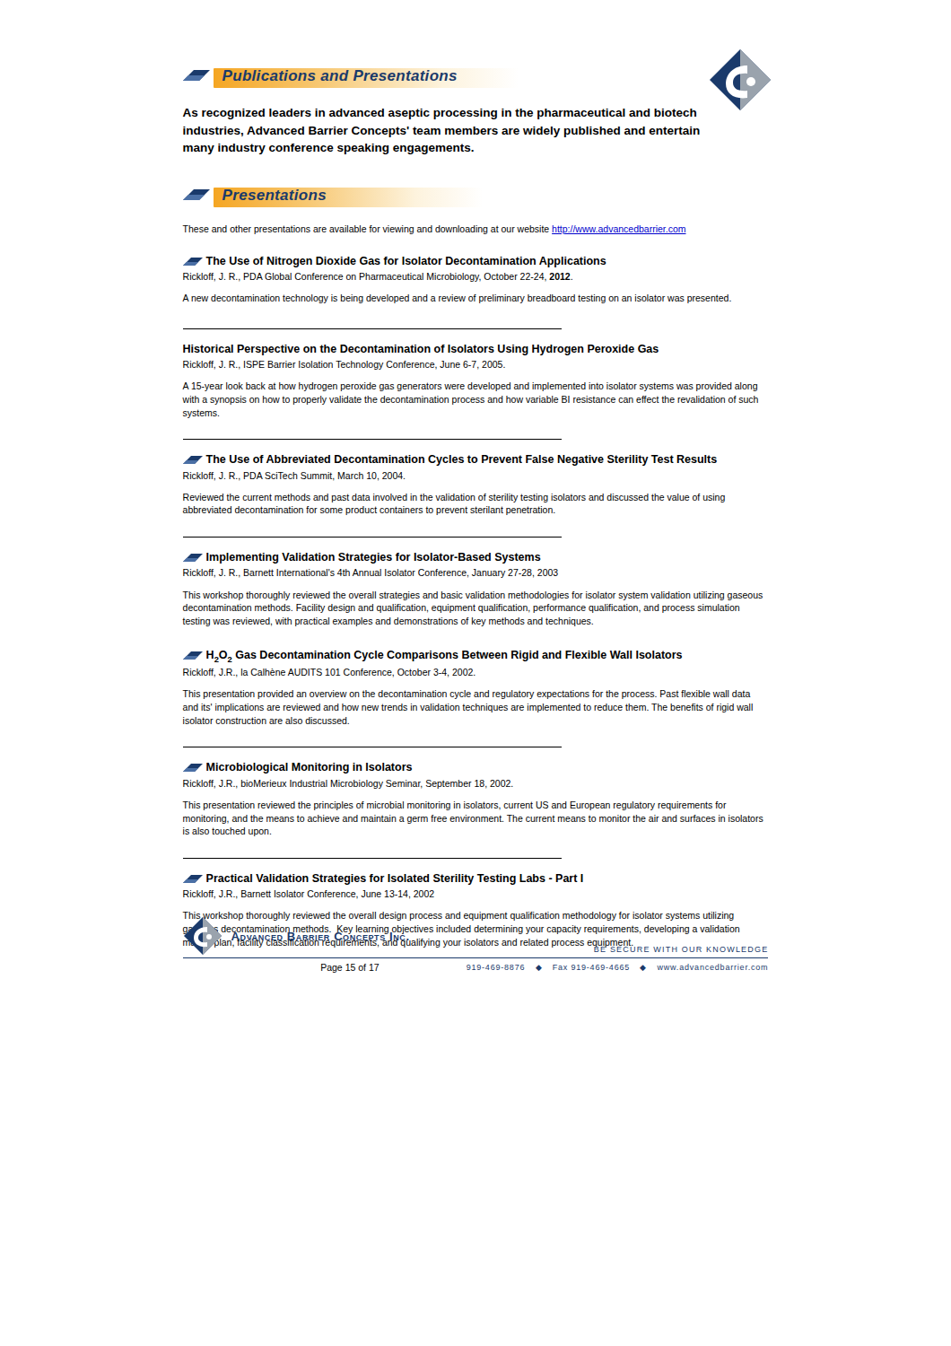Publications and Presentations
As recognized leaders in advanced aseptic processing in the pharmaceutical and biotech industries, Advanced Barrier Concepts' team members are widely published and entertain many industry conference speaking engagements.
Presentations
These and other presentations are available for viewing and downloading at our website http://www.advancedbarrier.com
The Use of Nitrogen Dioxide Gas for Isolator Decontamination Applications
Rickloff, J. R., PDA Global Conference on Pharmaceutical Microbiology, October 22-24, 2012.
A new decontamination technology is being developed and a review of preliminary breadboard testing on an isolator was presented.
Historical Perspective on the Decontamination of Isolators Using Hydrogen Peroxide Gas
Rickloff, J. R., ISPE Barrier Isolation Technology Conference, June 6-7, 2005.
A 15-year look back at how hydrogen peroxide gas generators were developed and implemented into isolator systems was provided along with a synopsis on how to properly validate the decontamination process and how variable BI resistance can effect the revalidation of such systems.
The Use of Abbreviated Decontamination Cycles to Prevent False Negative Sterility Test Results
Rickloff, J. R., PDA SciTech Summit, March 10, 2004.
Reviewed the current methods and past data involved in the validation of sterility testing isolators and discussed the value of using abbreviated decontamination for some product containers to prevent sterilant penetration.
Implementing Validation Strategies for Isolator-Based Systems
Rickloff, J. R., Barnett International's 4th Annual Isolator Conference, January 27-28, 2003
This workshop thoroughly reviewed the overall strategies and basic validation methodologies for isolator system validation utilizing gaseous decontamination methods. Facility design and qualification, equipment qualification, performance qualification, and process simulation testing was reviewed, with practical examples and demonstrations of key methods and techniques.
H2O2 Gas Decontamination Cycle Comparisons Between Rigid and Flexible Wall Isolators
Rickloff, J.R., la Calhène AUDITS 101 Conference, October 3-4, 2002.
This presentation provided an overview on the decontamination cycle and regulatory expectations for the process. Past flexible wall data and its' implications are reviewed and how new trends in validation techniques are implemented to reduce them. The benefits of rigid wall isolator construction are also discussed.
Microbiological Monitoring in Isolators
Rickloff, J.R., bioMerieux Industrial Microbiology Seminar, September 18, 2002.
This presentation reviewed the principles of microbial monitoring in isolators, current US and European regulatory requirements for monitoring, and the means to achieve and maintain a germ free environment. The current means to monitor the air and surfaces in isolators is also touched upon.
Practical Validation Strategies for Isolated Sterility Testing Labs - Part I
Rickloff, J.R., Barnett Isolator Conference, June 13-14, 2002
This workshop thoroughly reviewed the overall design process and equipment qualification methodology for isolator systems utilizing gaseous decontamination methods. Key learning objectives included determining your capacity requirements, developing a validation master plan, facility classification requirements, and qualifying your isolators and related process equipment.
Advanced Barrier Concepts Inc.
Be secure with our knowledge
Page 15 of 17 919-469-8876 ◆ Fax 919-469-4665 ◆ www.advancedbarrier.com